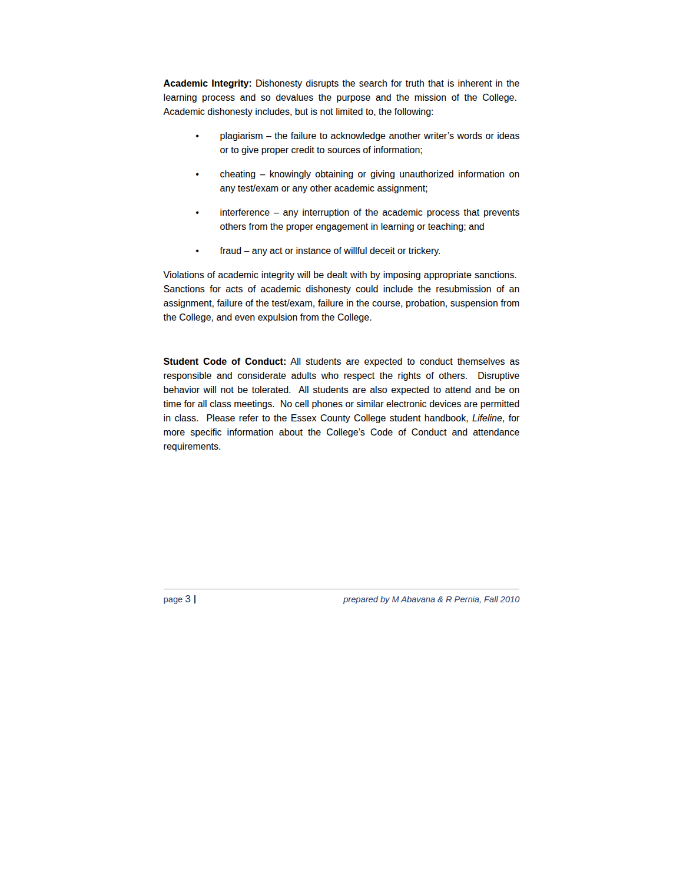Academic Integrity: Dishonesty disrupts the search for truth that is inherent in the learning process and so devalues the purpose and the mission of the College. Academic dishonesty includes, but is not limited to, the following:
plagiarism – the failure to acknowledge another writer’s words or ideas or to give proper credit to sources of information;
cheating – knowingly obtaining or giving unauthorized information on any test/exam or any other academic assignment;
interference – any interruption of the academic process that prevents others from the proper engagement in learning or teaching; and
fraud – any act or instance of willful deceit or trickery.
Violations of academic integrity will be dealt with by imposing appropriate sanctions. Sanctions for acts of academic dishonesty could include the resubmission of an assignment, failure of the test/exam, failure in the course, probation, suspension from the College, and even expulsion from the College.
Student Code of Conduct: All students are expected to conduct themselves as responsible and considerate adults who respect the rights of others. Disruptive behavior will not be tolerated. All students are also expected to attend and be on time for all class meetings. No cell phones or similar electronic devices are permitted in class. Please refer to the Essex County College student handbook, Lifeline, for more specific information about the College’s Code of Conduct and attendance requirements.
page 3 prepared by M Abavana & R Pernia, Fall 2010